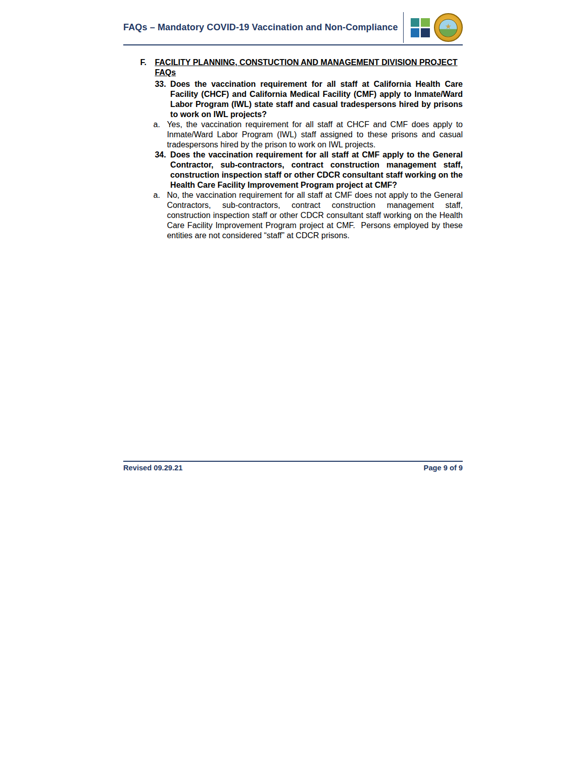FAQs – Mandatory COVID-19 Vaccination and Non-Compliance
F.
FACILITY PLANNING, CONSTUCTION AND MANAGEMENT DIVISION PROJECT FAQs
33.
Does the vaccination requirement for all staff at California Health Care Facility (CHCF) and California Medical Facility (CMF) apply to Inmate/Ward Labor Program (IWL) state staff and casual tradespersons hired by prisons to work on IWL projects?
a.
Yes, the vaccination requirement for all staff at CHCF and CMF does apply to Inmate/Ward Labor Program (IWL) staff assigned to these prisons and casual tradespersons hired by the prison to work on IWL projects.
34.
Does the vaccination requirement for all staff at CMF apply to the General Contractor, sub-contractors, contract construction management staff, construction inspection staff or other CDCR consultant staff working on the Health Care Facility Improvement Program project at CMF?
a.
No, the vaccination requirement for all staff at CMF does not apply to the General Contractors, sub-contractors, contract construction management staff, construction inspection staff or other CDCR consultant staff working on the Health Care Facility Improvement Program project at CMF. Persons employed by these entities are not considered “staff” at CDCR prisons.
Revised 09.29.21
Page 9 of 9